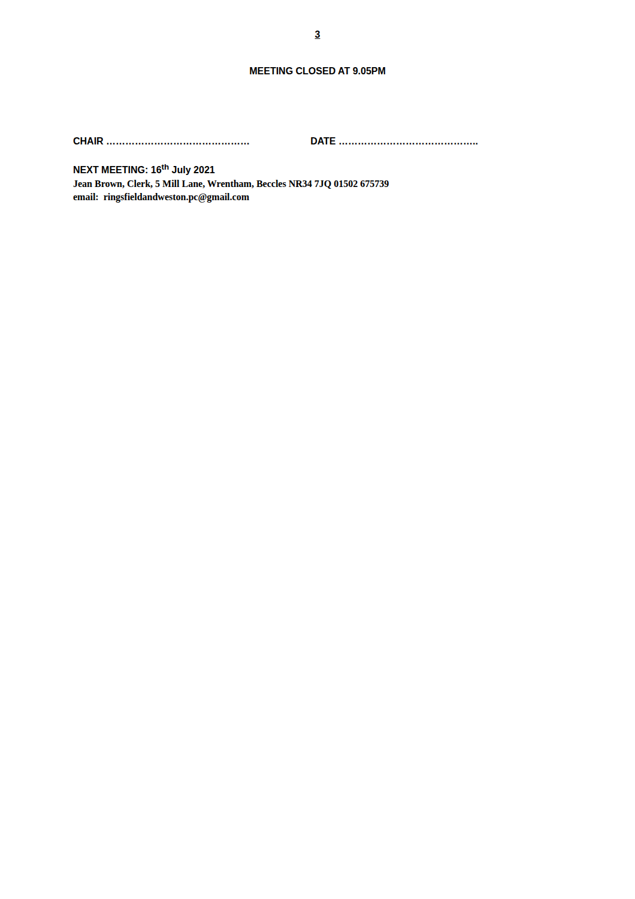3
MEETING CLOSED AT 9.05PM
CHAIR ……………………………………… DATE ……………………………………..
NEXT MEETING: 16th July 2021
Jean Brown, Clerk, 5 Mill Lane, Wrentham, Beccles NR34 7JQ 01502 675739
email: ringsfieldandweston.pc@gmail.com